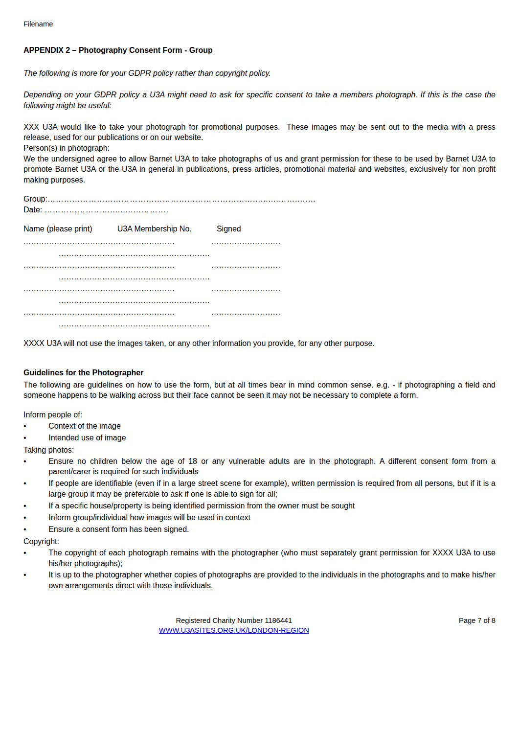Filename
APPENDIX 2 – Photography Consent Form - Group
The following is more for your GDPR policy rather than copyright policy.
Depending on your GDPR policy a U3A might need to ask for specific consent to take a members photograph. If this is the case the following might be useful:
XXX U3A would like to take your photograph for promotional purposes. These images may be sent out to the media with a press release, used for our publications or on our website.
Person(s) in photograph:
We the undersigned agree to allow Barnet U3A to take photographs of us and grant permission for these to be used by Barnet U3A to promote Barnet U3A or the U3A in general in publications, press articles, promotional material and websites, exclusively for non profit making purposes.
Group:…………………………………………………………………..........…….....…
Date: …………………….........………….
Name (please print) U3A Membership No. Signed
......................................................................................
...........................................................
......................................................................................
...........................................................
......................................................................................
...........................................................
......................................................................................
...........................................................
XXXX U3A will not use the images taken, or any other information you provide, for any other purpose.
Guidelines for the Photographer
The following are guidelines on how to use the form, but at all times bear in mind common sense. e.g. - if photographing a field and someone happens to be walking across but their face cannot be seen it may not be necessary to complete a form.
Inform people of:
Context of the image
Intended use of image
Taking photos:
Ensure no children below the age of 18 or any vulnerable adults are in the photograph. A different consent form from a parent/carer is required for such individuals
If people are identifiable (even if in a large street scene for example), written permission is required from all persons, but if it is a large group it may be preferable to ask if one is able to sign for all;
If a specific house/property is being identified permission from the owner must be sought
Inform group/individual how images will be used in context
Ensure a consent form has been signed.
Copyright:
The copyright of each photograph remains with the photographer (who must separately grant permission for XXXX U3A to use his/her photographs);
It is up to the photographer whether copies of photographs are provided to the individuals in the photographs and to make his/her own arrangements direct with those individuals.
Registered Charity Number 1186441
WWW.U3ASITES.ORG.UK/LONDON-REGION
Page 7 of 8